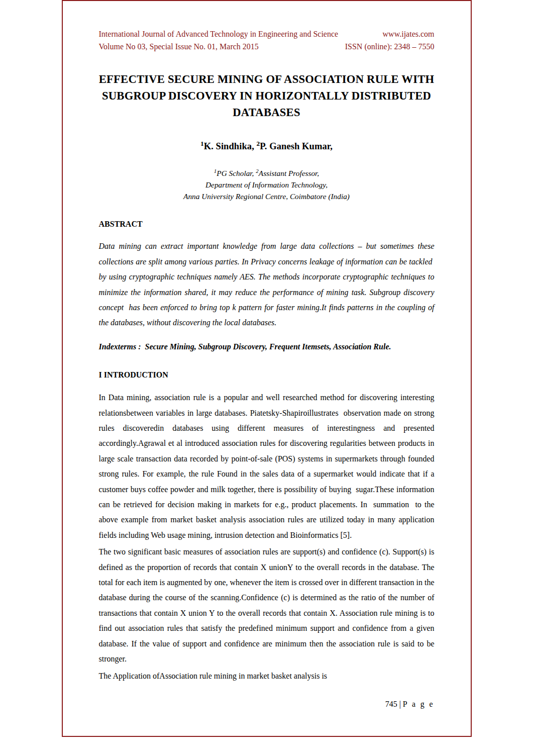International Journal of Advanced Technology in Engineering and Science www.ijates.com
Volume No 03, Special Issue No. 01, March 2015 ISSN (online): 2348 – 7550
EFFECTIVE SECURE MINING OF ASSOCIATION RULE WITH SUBGROUP DISCOVERY IN HORIZONTALLY DISTRIBUTED DATABASES
1K. Sindhika, 2P. Ganesh Kumar,
1PG Scholar, 2Assistant Professor,
Department of Information Technology,
Anna University Regional Centre, Coimbatore (India)
ABSTRACT
Data mining can extract important knowledge from large data collections – but sometimes these collections are split among various parties. In Privacy concerns leakage of information can be tackled by using cryptographic techniques namely AES. The methods incorporate cryptographic techniques to minimize the information shared, it may reduce the performance of mining task. Subgroup discovery concept has been enforced to bring top k pattern for faster mining.It finds patterns in the coupling of the databases, without discovering the local databases.
Indexterms : Secure Mining, Subgroup Discovery, Frequent Itemsets, Association Rule.
I INTRODUCTION
In Data mining, association rule is a popular and well researched method for discovering interesting relationsbetween variables in large databases. Piatetsky-Shapiroillustrates observation made on strong rules discoveredin databases using different measures of interestingness and presented accordingly.Agrawal et al introduced association rules for discovering regularities between products in large scale transaction data recorded by point-of-sale (POS) systems in supermarkets through founded strong rules. For example, the rule Found in the sales data of a supermarket would indicate that if a customer buys coffee powder and milk together, there is possibility of buying sugar.These information can be retrieved for decision making in markets for e.g., product placements. In summation to the above example from market basket analysis association rules are utilized today in many application fields including Web usage mining, intrusion detection and Bioinformatics [5].
The two significant basic measures of association rules are support(s) and confidence (c). Support(s) is defined as the proportion of records that contain X unionY to the overall records in the database. The total for each item is augmented by one, whenever the item is crossed over in different transaction in the database during the course of the scanning.Confidence (c) is determined as the ratio of the number of transactions that contain X union Y to the overall records that contain X. Association rule mining is to find out association rules that satisfy the predefined minimum support and confidence from a given database. If the value of support and confidence are minimum then the association rule is said to be stronger.
The Application ofAssociation rule mining in market basket analysis is
745 | P a g e